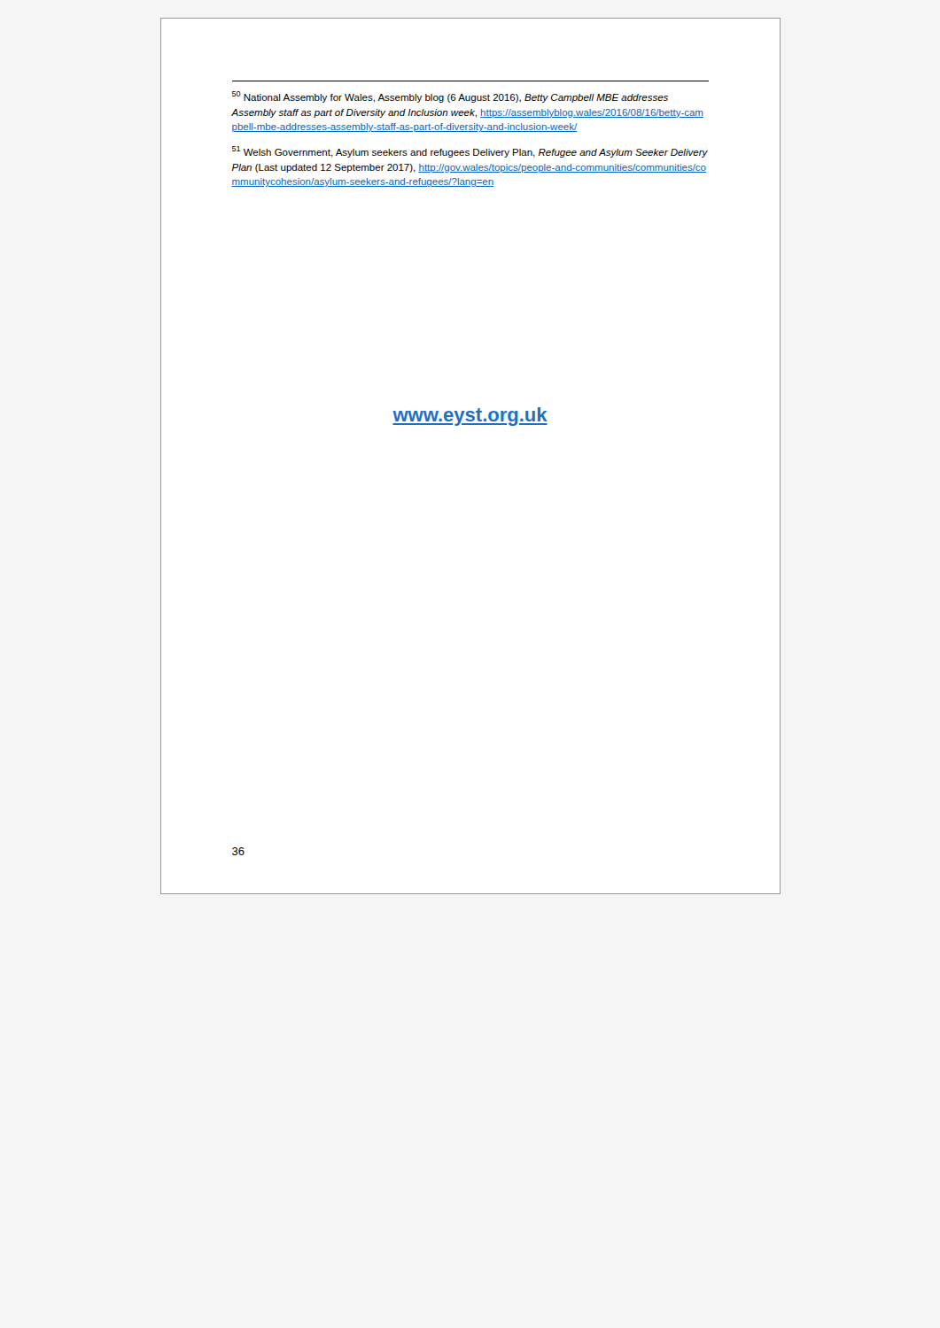50 National Assembly for Wales, Assembly blog (6 August 2016), Betty Campbell MBE addresses Assembly staff as part of Diversity and Inclusion week, https://assemblyblog.wales/2016/08/16/betty-campbell-mbe-addresses-assembly-staff-as-part-of-diversity-and-inclusion-week/
51 Welsh Government, Asylum seekers and refugees Delivery Plan, Refugee and Asylum Seeker Delivery Plan (Last updated 12 September 2017), http://gov.wales/topics/people-and-communities/communities/communitycohesion/asylum-seekers-and-refugees/?lang=en
www.eyst.org.uk
36